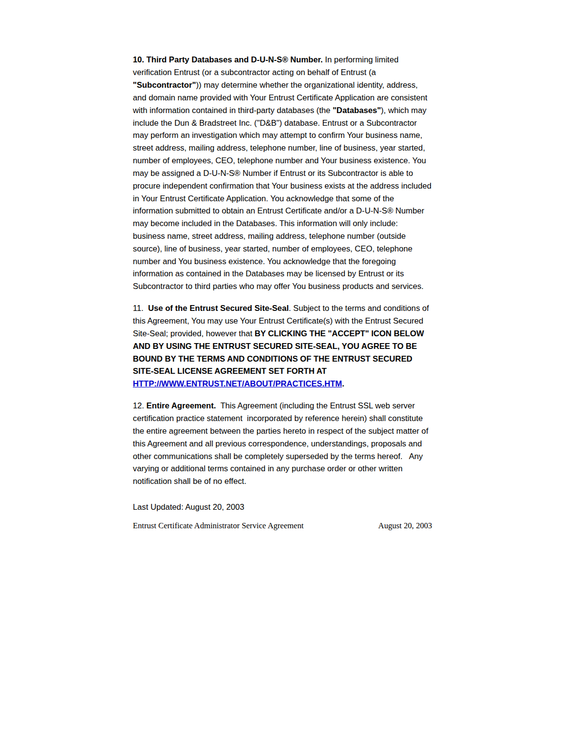10. Third Party Databases and D-U-N-S® Number. In performing limited verification Entrust (or a subcontractor acting on behalf of Entrust (a "Subcontractor")) may determine whether the organizational identity, address, and domain name provided with Your Entrust Certificate Application are consistent with information contained in third-party databases (the "Databases"), which may include the Dun & Bradstreet Inc. ("D&B") database. Entrust or a Subcontractor may perform an investigation which may attempt to confirm Your business name, street address, mailing address, telephone number, line of business, year started, number of employees, CEO, telephone number and Your business existence. You may be assigned a D-U-N-S® Number if Entrust or its Subcontractor is able to procure independent confirmation that Your business exists at the address included in Your Entrust Certificate Application. You acknowledge that some of the information submitted to obtain an Entrust Certificate and/or a D-U-N-S® Number may become included in the Databases. This information will only include: business name, street address, mailing address, telephone number (outside source), line of business, year started, number of employees, CEO, telephone number and You business existence. You acknowledge that the foregoing information as contained in the Databases may be licensed by Entrust or its Subcontractor to third parties who may offer You business products and services.
11. Use of the Entrust Secured Site-Seal. Subject to the terms and conditions of this Agreement, You may use Your Entrust Certificate(s) with the Entrust Secured Site-Seal; provided, however that BY CLICKING THE "ACCEPT" ICON BELOW AND BY USING THE ENTRUST SECURED SITE-SEAL, YOU AGREE TO BE BOUND BY THE TERMS AND CONDITIONS OF THE ENTRUST SECURED SITE-SEAL LICENSE AGREEMENT SET FORTH AT HTTP://WWW.ENTRUST.NET/ABOUT/PRACTICES.HTM.
12. Entire Agreement. This Agreement (including the Entrust SSL web server certification practice statement incorporated by reference herein) shall constitute the entire agreement between the parties hereto in respect of the subject matter of this Agreement and all previous correspondence, understandings, proposals and other communications shall be completely superseded by the terms hereof. Any varying or additional terms contained in any purchase order or other written notification shall be of no effect.
Last Updated: August 20, 2003
Entrust Certificate Administrator Service Agreement August 20, 2003